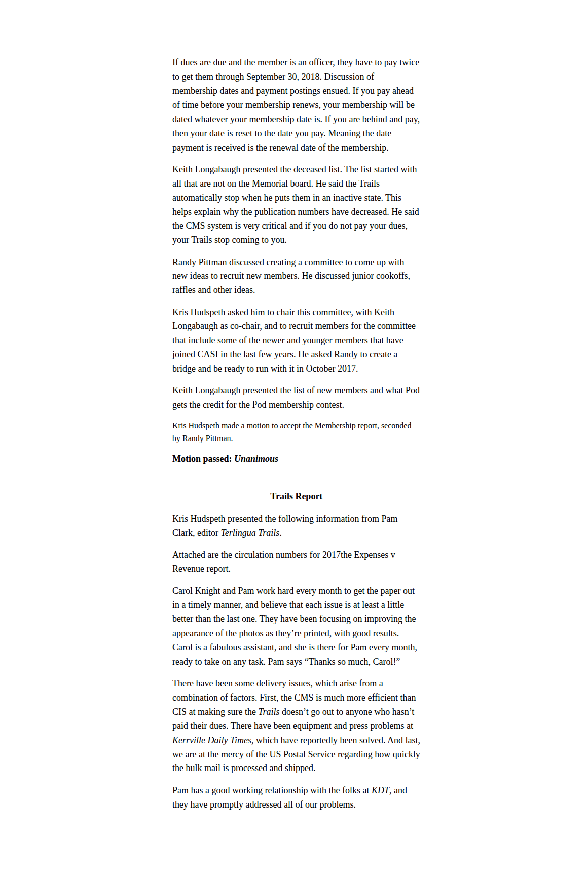If dues are due and the member is an officer, they have to pay twice to get them through September 30, 2018. Discussion of membership dates and payment postings ensued. If you pay ahead of time before your membership renews, your membership will be dated whatever your membership date is. If you are behind and pay, then your date is reset to the date you pay. Meaning the date payment is received is the renewal date of the membership.
Keith Longabaugh presented the deceased list. The list started with all that are not on the Memorial board. He said the Trails automatically stop when he puts them in an inactive state. This helps explain why the publication numbers have decreased. He said the CMS system is very critical and if you do not pay your dues, your Trails stop coming to you.
Randy Pittman discussed creating a committee to come up with new ideas to recruit new members. He discussed junior cookoffs, raffles and other ideas.
Kris Hudspeth asked him to chair this committee, with Keith Longabaugh as co-chair, and to recruit members for the committee that include some of the newer and younger members that have joined CASI in the last few years. He asked Randy to create a bridge and be ready to run with it in October 2017.
Keith Longabaugh presented the list of new members and what Pod gets the credit for the Pod membership contest.
Kris Hudspeth made a motion to accept the Membership report, seconded by Randy Pittman.
Motion passed: Unanimous
Trails Report
Kris Hudspeth presented the following information from Pam Clark, editor Terlingua Trails.
Attached are the circulation numbers for 2017the Expenses v Revenue report.
Carol Knight and Pam work hard every month to get the paper out in a timely manner, and believe that each issue is at least a little better than the last one. They have been focusing on improving the appearance of the photos as they’re printed, with good results. Carol is a fabulous assistant, and she is there for Pam every month, ready to take on any task. Pam says “Thanks so much, Carol!”
There have been some delivery issues, which arise from a combination of factors. First, the CMS is much more efficient than CIS at making sure the Trails doesn’t go out to anyone who hasn’t paid their dues. There have been equipment and press problems at Kerrville Daily Times, which have reportedly been solved. And last, we are at the mercy of the US Postal Service regarding how quickly the bulk mail is processed and shipped.
Pam has a good working relationship with the folks at KDT, and they have promptly addressed all of our problems.